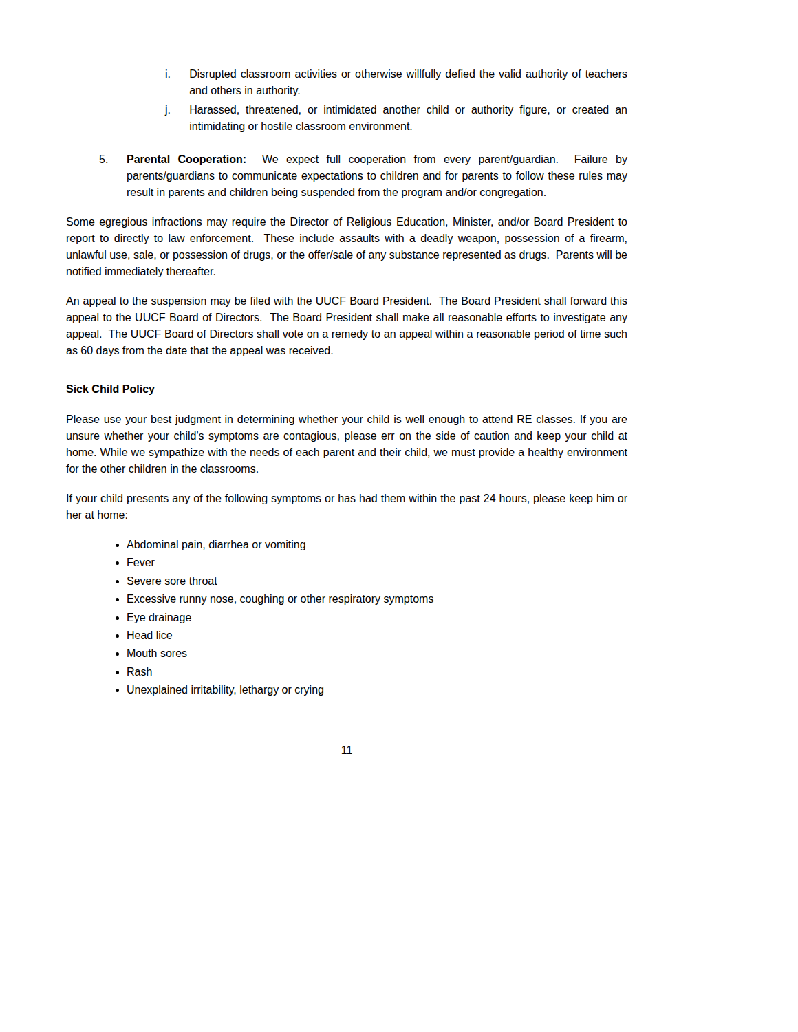i. Disrupted classroom activities or otherwise willfully defied the valid authority of teachers and others in authority.
j. Harassed, threatened, or intimidated another child or authority figure, or created an intimidating or hostile classroom environment.
5. Parental Cooperation: We expect full cooperation from every parent/guardian. Failure by parents/guardians to communicate expectations to children and for parents to follow these rules may result in parents and children being suspended from the program and/or congregation.
Some egregious infractions may require the Director of Religious Education, Minister, and/or Board President to report to directly to law enforcement. These include assaults with a deadly weapon, possession of a firearm, unlawful use, sale, or possession of drugs, or the offer/sale of any substance represented as drugs. Parents will be notified immediately thereafter.
An appeal to the suspension may be filed with the UUCF Board President. The Board President shall forward this appeal to the UUCF Board of Directors. The Board President shall make all reasonable efforts to investigate any appeal. The UUCF Board of Directors shall vote on a remedy to an appeal within a reasonable period of time such as 60 days from the date that the appeal was received.
Sick Child Policy
Please use your best judgment in determining whether your child is well enough to attend RE classes. If you are unsure whether your child's symptoms are contagious, please err on the side of caution and keep your child at home. While we sympathize with the needs of each parent and their child, we must provide a healthy environment for the other children in the classrooms.
If your child presents any of the following symptoms or has had them within the past 24 hours, please keep him or her at home:
Abdominal pain, diarrhea or vomiting
Fever
Severe sore throat
Excessive runny nose, coughing or other respiratory symptoms
Eye drainage
Head lice
Mouth sores
Rash
Unexplained irritability, lethargy or crying
11